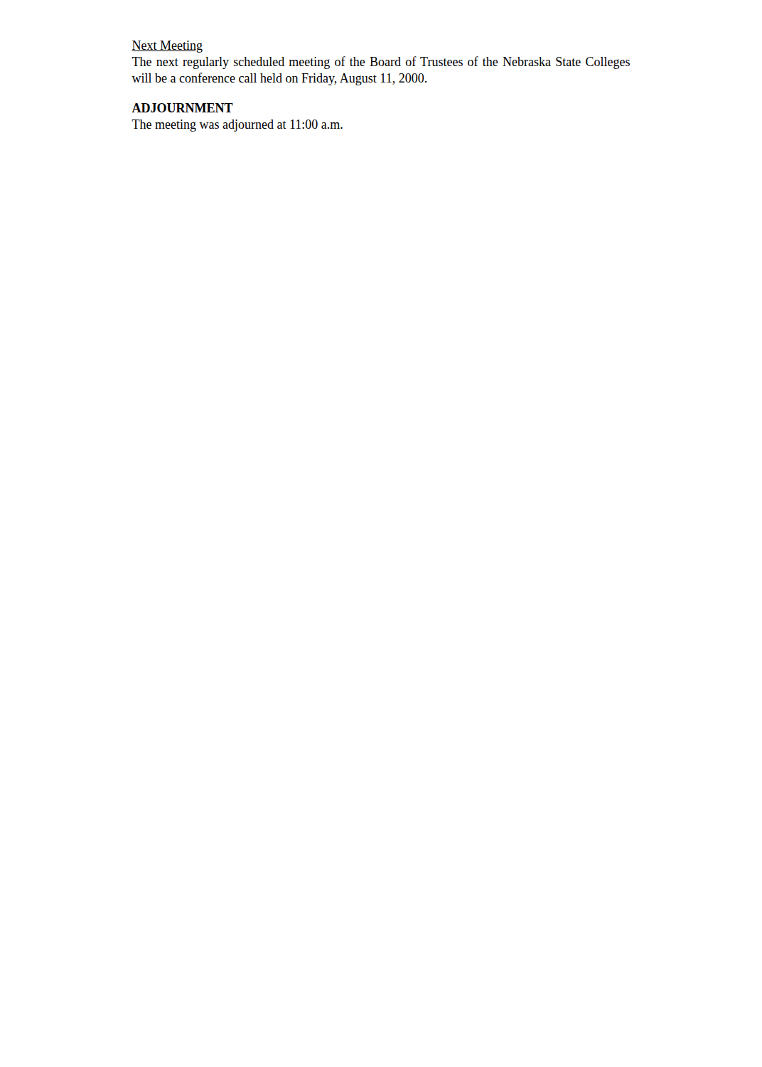Next Meeting
The next regularly scheduled meeting of the Board of Trustees of the Nebraska State Colleges will be a conference call held on Friday, August 11, 2000.
ADJOURNMENT
The meeting was adjourned at 11:00 a.m.